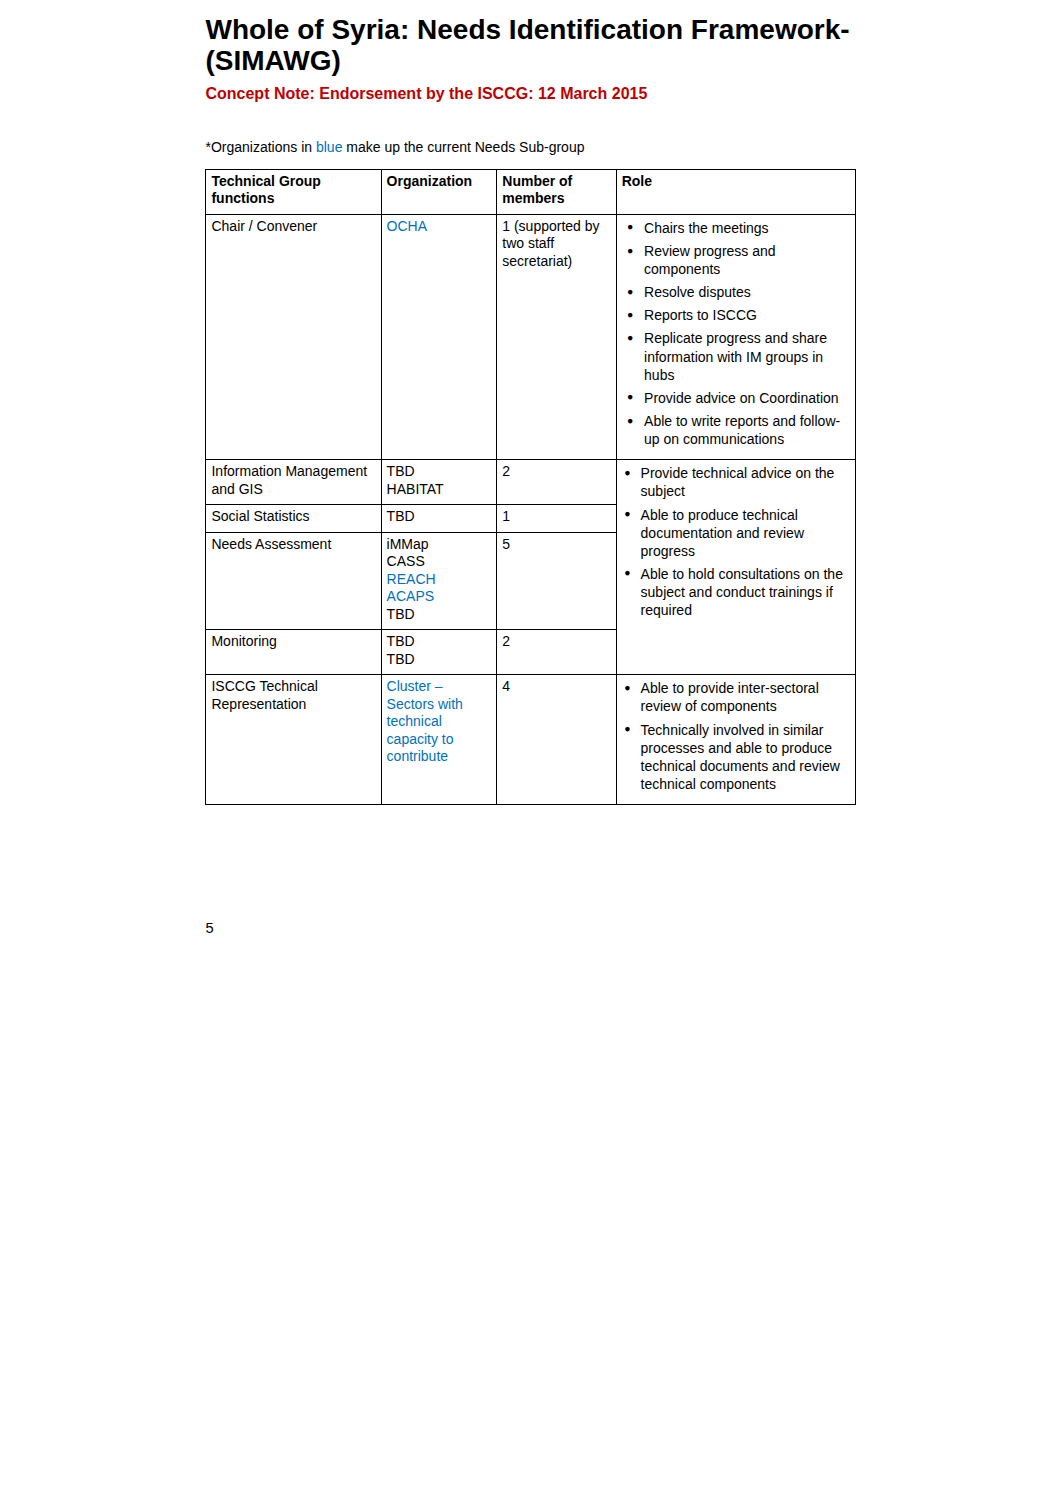Whole of Syria: Needs Identification Framework- (SIMAWG)
Concept Note: Endorsement by the ISCCG: 12 March 2015
*Organizations in blue make up the current Needs Sub-group
| Technical Group functions | Organization | Number of members | Role |
| --- | --- | --- | --- |
| Chair / Convener | OCHA | 1 (supported by two staff secretariat) | Chairs the meetings Review progress and components Resolve disputes Reports to ISCCG Replicate progress and share information with IM groups in hubs Provide advice on Coordination Able to write reports and follow-up on communications |
| Information Management and GIS | TBD HABITAT | 2 | Provide technical advice on the subject Able to produce technical documentation and review progress Able to hold consultations on the subject and conduct trainings if required |
| Social Statistics | TBD | 1 |
| Needs Assessment | iMMap CASS REACH ACAPS TBD | 5 |
| Monitoring | TBD TBD | 2 |
| ISCCG Technical Representation | Cluster – Sectors with technical capacity to contribute | 4 | Able to provide inter-sectoral review of components Technically involved in similar processes and able to produce technical documents and review technical components |
5